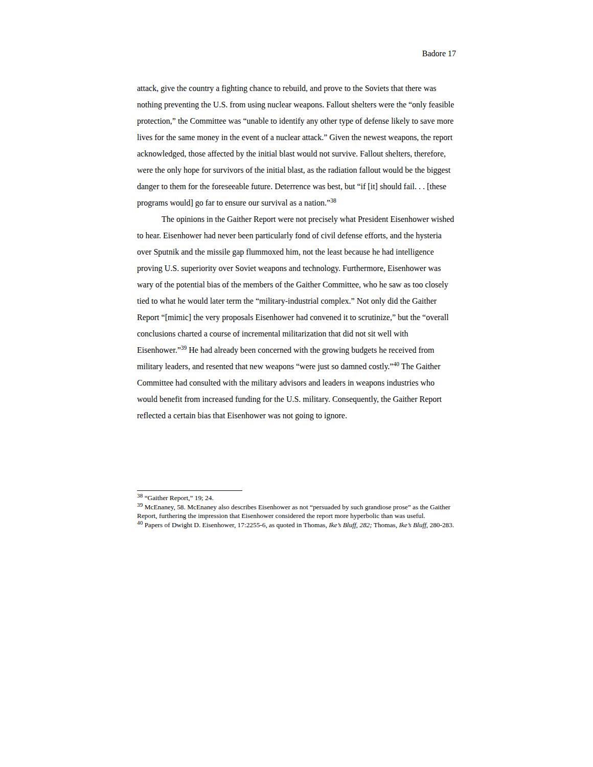Badore 17
attack, give the country a fighting chance to rebuild, and prove to the Soviets that there was nothing preventing the U.S. from using nuclear weapons. Fallout shelters were the “only feasible protection,” the Committee was “unable to identify any other type of defense likely to save more lives for the same money in the event of a nuclear attack.” Given the newest weapons, the report acknowledged, those affected by the initial blast would not survive. Fallout shelters, therefore, were the only hope for survivors of the initial blast, as the radiation fallout would be the biggest danger to them for the foreseeable future. Deterrence was best, but “if [it] should fail. . . [these programs would] go far to ensure our survival as a nation.”38
The opinions in the Gaither Report were not precisely what President Eisenhower wished to hear. Eisenhower had never been particularly fond of civil defense efforts, and the hysteria over Sputnik and the missile gap flummoxed him, not the least because he had intelligence proving U.S. superiority over Soviet weapons and technology. Furthermore, Eisenhower was wary of the potential bias of the members of the Gaither Committee, who he saw as too closely tied to what he would later term the “military-industrial complex.” Not only did the Gaither Report “[mimic] the very proposals Eisenhower had convened it to scrutinize,” but the “overall conclusions charted a course of incremental militarization that did not sit well with Eisenhower.”39 He had already been concerned with the growing budgets he received from military leaders, and resented that new weapons “were just so damned costly.”40 The Gaither Committee had consulted with the military advisors and leaders in weapons industries who would benefit from increased funding for the U.S. military. Consequently, the Gaither Report reflected a certain bias that Eisenhower was not going to ignore.
38 “Gaither Report,” 19; 24.
39 McEnaney, 58. McEnaney also describes Eisenhower as not “persuaded by such grandiose prose” as the Gaither Report, furthering the impression that Eisenhower considered the report more hyperbolic than was useful.
40 Papers of Dwight D. Eisenhower, 17:2255-6, as quoted in Thomas, Ike’s Bluff, 282; Thomas, Ike’s Bluff, 280-283.